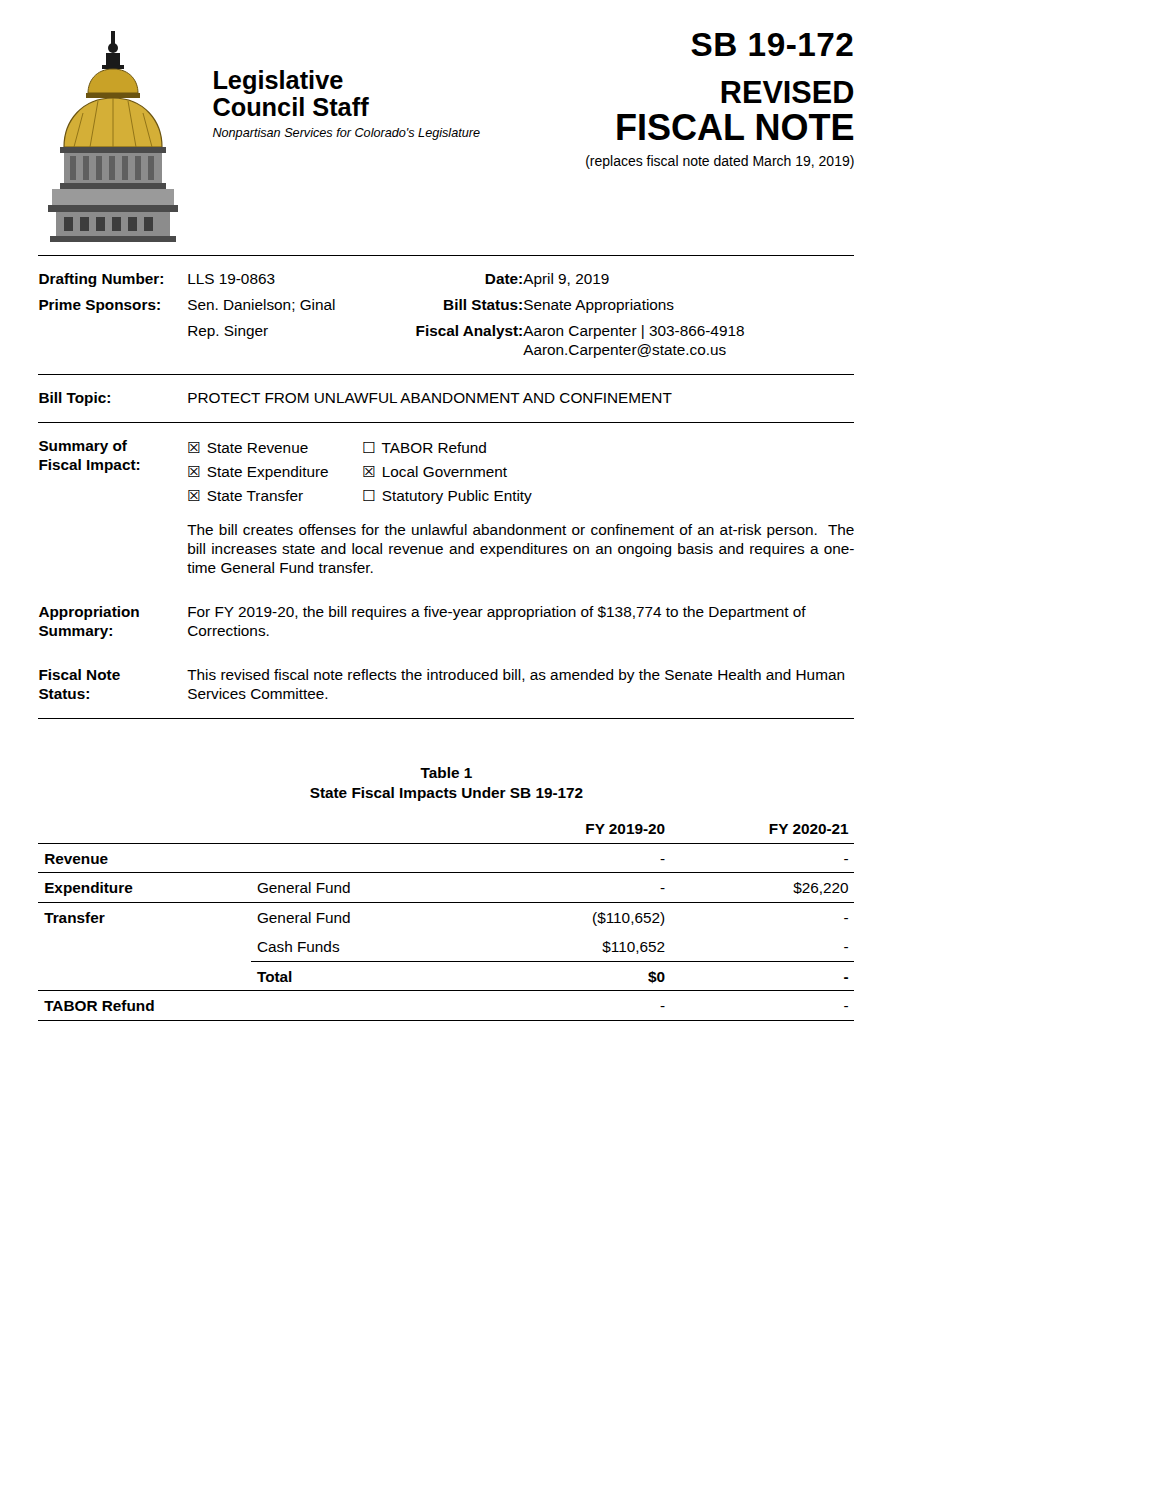Legislative
Council Staff
Nonpartisan Services for Colorado's Legislature
SB 19-172
REVISED
FISCAL NOTE
(replaces fiscal note dated March 19, 2019)
| Drafting Number: | LLS 19-0863 | Date: | April 9, 2019 |
| Prime Sponsors: | Sen. Danielson; Ginal | Bill Status: | Senate Appropriations |
| | Rep. Singer | Fiscal Analyst: | Aaron Carpenter / 303-866-4918 Aaron.Carpenter@state.co.us |
| Bill Topic: | PROTECT FROM UNLAWFUL ABANDONMENT AND CONFINEMENT |
| Summary of Fiscal Impact: | ☒ State Revenue ☒ State Expenditure ☒ State Transfer ☐ TABOR Refund ☒ Local Government ☐ Statutory Public Entity The bill creates offenses for the unlawful abandonment or confinement of an at-risk person. The bill increases state and local revenue and expenditures on an ongoing basis and requires a one-time General Fund transfer. |
| Appropriation Summary: | For FY 2019-20, the bill requires a five-year appropriation of $138,774 to the Department of Corrections. |
| Fiscal Note Status: | This revised fiscal note reflects the introduced bill, as amended by the Senate Health and Human Services Committee. |
Table 1
State Fiscal Impacts Under SB 19-172
| | | FY 2019-20 | FY 2020-21 |
| --- | --- | --- | --- |
| Revenue | | - | - |
| Expenditure | General Fund | - | $26,220 |
| Transfer | General Fund | ($110,652) | - |
| | Cash Funds | $110,652 | - |
| | Total | $0 | - |
| TABOR Refund | | - | - |